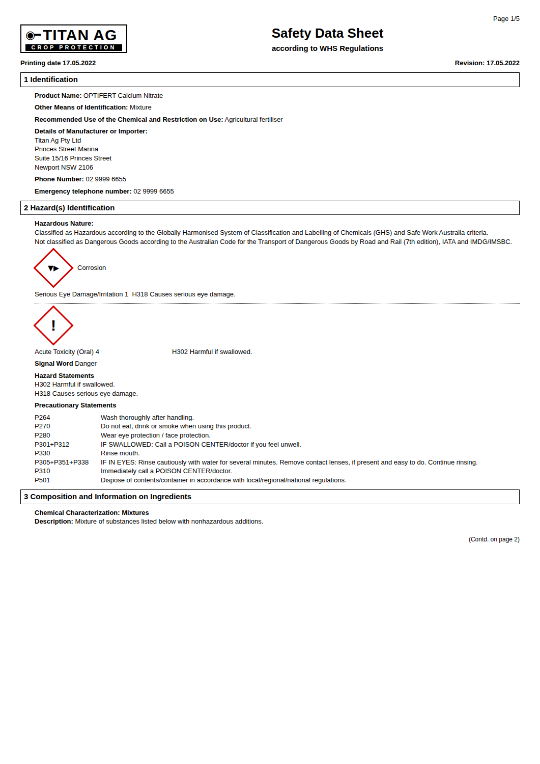Page 1/5
◉━ TITAN AG
CROP PROTECTION
Safety Data Sheet
according to WHS Regulations
Printing date 17.05.2022 Revision: 17.05.2022
1 Identification
Product Name: OPTIFERT Calcium Nitrate
Other Means of Identification: Mixture
Recommended Use of the Chemical and Restriction on Use: Agricultural fertiliser
Details of Manufacturer or Importer:
Titan Ag Pty Ltd
Princes Street Marina
Suite 15/16 Princes Street
Newport NSW 2106
Phone Number: 02 9999 6655
Emergency telephone number: 02 9999 6655
2 Hazard(s) Identification
Hazardous Nature:
Classified as Hazardous according to the Globally Harmonised System of Classification and Labelling of Chemicals (GHS) and Safe Work Australia criteria.
Not classified as Dangerous Goods according to the Australian Code for the Transport of Dangerous Goods by Road and Rail (7th edition), IATA and IMDG/IMSBC.
▾▸ Corrosion
Serious Eye Damage/Irritation 1 H318 Causes serious eye damage.
!
Acute Toxicity (Oral) 4 H302 Harmful if swallowed.
Signal Word Danger
Hazard Statements
H302 Harmful if swallowed.
H318 Causes serious eye damage.
Precautionary Statements
| P264 | Wash thoroughly after handling. |
| P270 | Do not eat, drink or smoke when using this product. |
| P280 | Wear eye protection / face protection. |
| P301+P312 | IF SWALLOWED: Call a POISON CENTER/doctor if you feel unwell. |
| P330 | Rinse mouth. |
| P305+P351+P338 | IF IN EYES: Rinse cautiously with water for several minutes. Remove contact lenses, if present and easy to do. Continue rinsing. |
| P310 | Immediately call a POISON CENTER/doctor. |
| P501 | Dispose of contents/container in accordance with local/regional/national regulations. |
3 Composition and Information on Ingredients
Chemical Characterization: Mixtures
Description: Mixture of substances listed below with nonhazardous additions.
(Contd. on page 2)